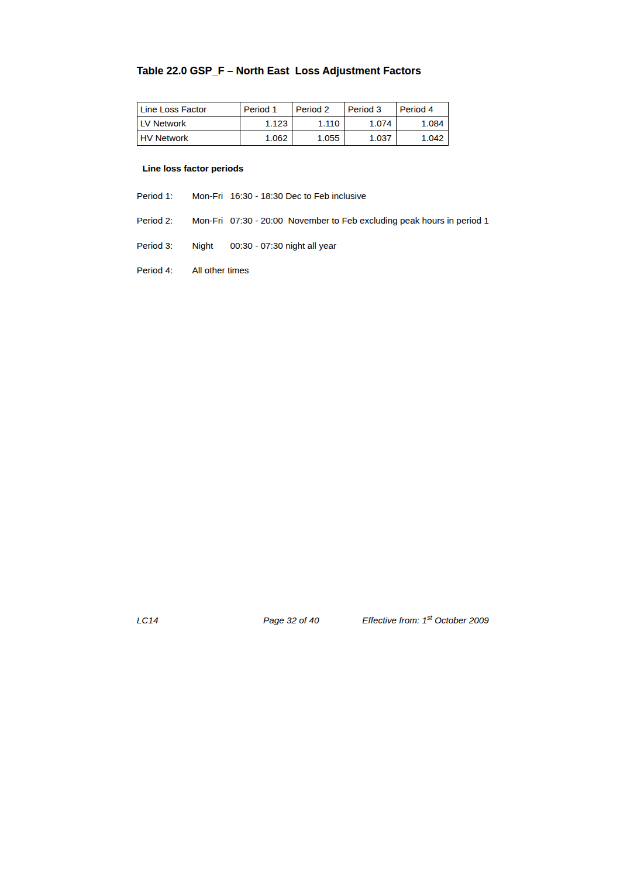Table 22.0 GSP_F – North East Loss Adjustment Factors
| Line Loss Factor | Period 1 | Period 2 | Period 3 | Period 4 |
| LV Network | 1.123 | 1.110 | 1.074 | 1.084 |
| HV Network | 1.062 | 1.055 | 1.037 | 1.042 |
Line loss factor periods
| Period 1: | Mon-Fri | 16:30 - 18:30 Dec to Feb inclusive |
| Period 2: | Mon-Fri | 07:30 - 20:00 November to Feb excluding peak hours in period 1 |
| Period 3: | Night | 00:30 - 07:30 night all year |
| Period 4: | All other times |
LC14 Page 32 of 40 Effective from: 1st October 2009